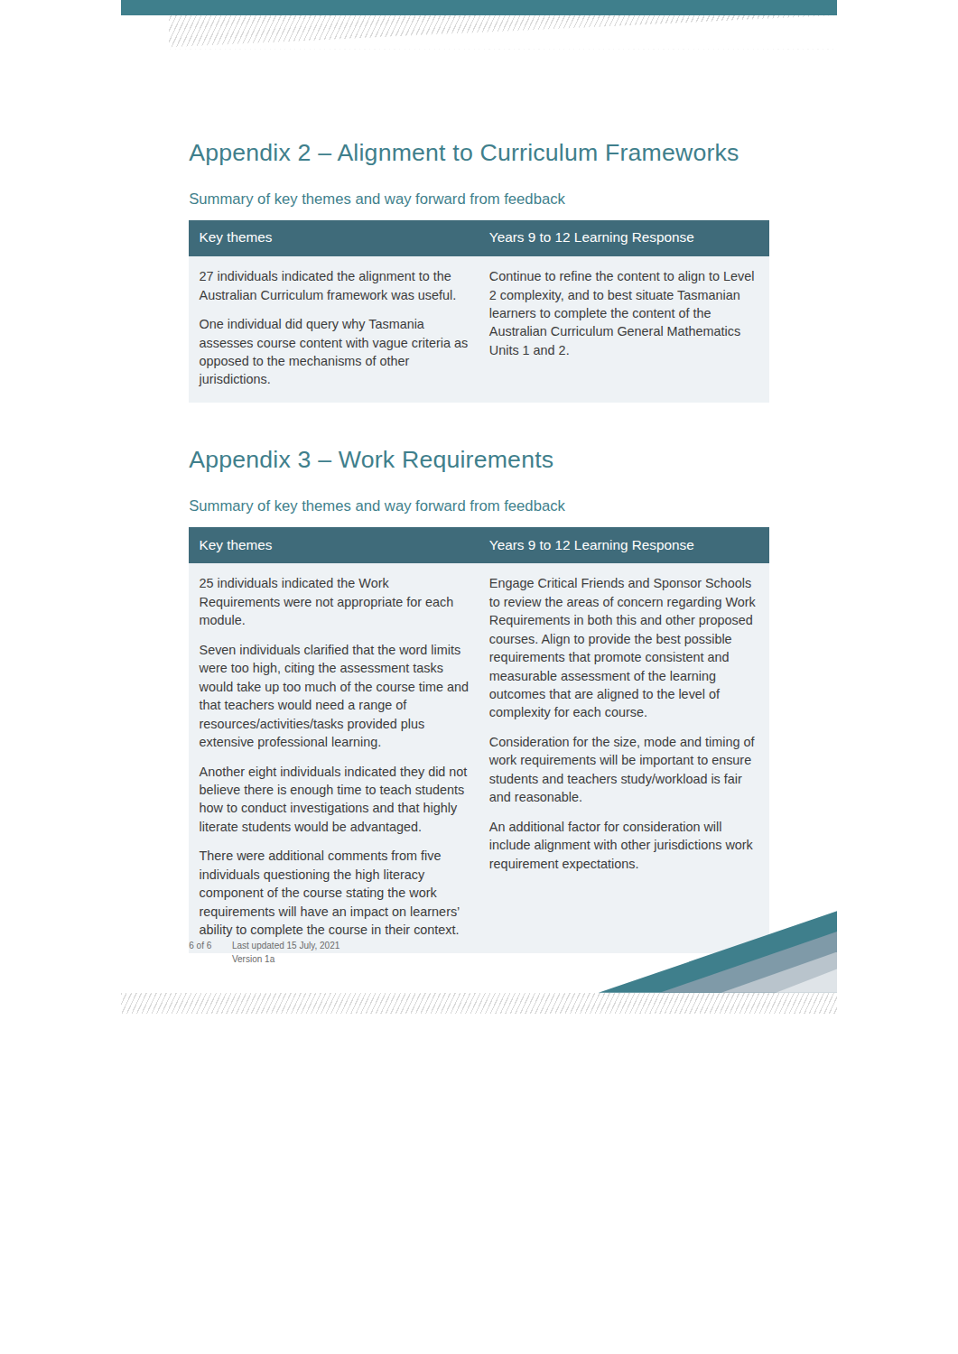Appendix 2 – Alignment to Curriculum Frameworks
Summary of key themes and way forward from feedback
| Key themes | Years 9 to 12 Learning Response |
| --- | --- |
| 27 individuals indicated the alignment to the Australian Curriculum framework was useful. One individual did query why Tasmania assesses course content with vague criteria as opposed to the mechanisms of other jurisdictions. | Continue to refine the content to align to Level 2 complexity, and to best situate Tasmanian learners to complete the content of the Australian Curriculum General Mathematics Units 1 and 2. |
Appendix 3 – Work Requirements
Summary of key themes and way forward from feedback
| Key themes | Years 9 to 12 Learning Response |
| --- | --- |
| 25 individuals indicated the Work Requirements were not appropriate for each module. Seven individuals clarified that the word limits were too high, citing the assessment tasks would take up too much of the course time and that teachers would need a range of resources/activities/tasks provided plus extensive professional learning. Another eight individuals indicated they did not believe there is enough time to teach students how to conduct investigations and that highly literate students would be advantaged. There were additional comments from five individuals questioning the high literacy component of the course stating the work requirements will have an impact on learners’ ability to complete the course in their context. | Engage Critical Friends and Sponsor Schools to review the areas of concern regarding Work Requirements in both this and other proposed courses. Align to provide the best possible requirements that promote consistent and measurable assessment of the learning outcomes that are aligned to the level of complexity for each course. Consideration for the size, mode and timing of work requirements will be important to ensure students and teachers study/workload is fair and reasonable. An additional factor for consideration will include alignment with other jurisdictions work requirement expectations. |
6 of 6
Last updated 15 July, 2021
Version 1a